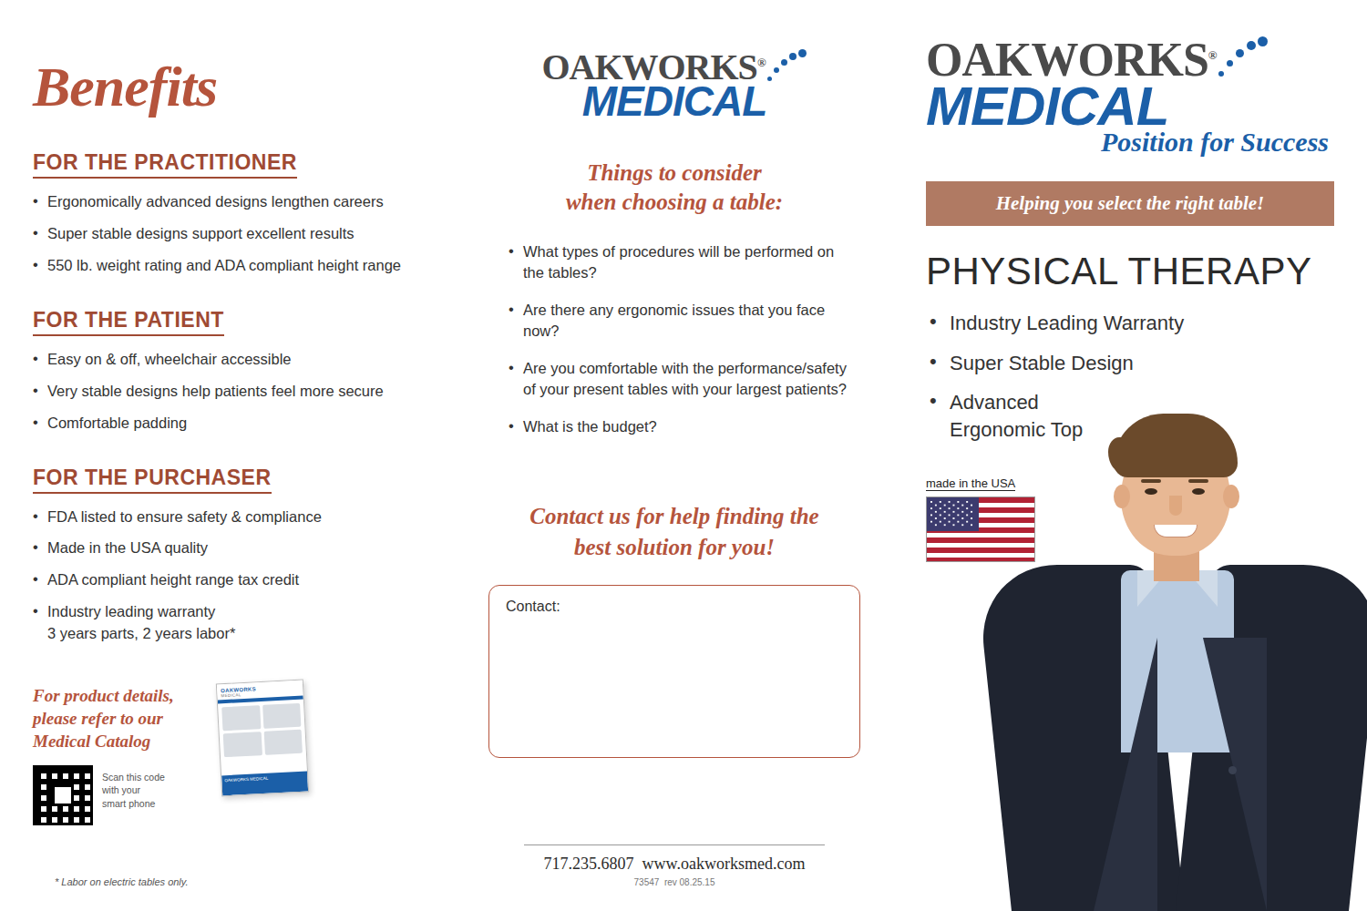Benefits
For the Practitioner
Ergonomically advanced designs lengthen careers
Super stable designs support excellent results
550 lb. weight rating and ADA compliant height range
For the Patient
Easy on & off, wheelchair accessible
Very stable designs help patients feel more secure
Comfortable padding
For the Purchaser
FDA listed to ensure safety & compliance
Made in the USA quality
ADA compliant height range tax credit
Industry leading warranty
3 years parts, 2 years labor*
For product details,
please refer to our
Medical Catalog
Scan this code
with your
smart phone
OAKWORKSMEDICAL
OAKWORKS MEDICAL
* Labor on electric tables only.
OAKWORKS®
MEDICAL
Things to consider
when choosing a table:
What types of procedures will be performed on the tables?
Are there any ergonomic issues that you face now?
Are you comfortable with the performance/safety of your present tables with your largest patients?
What is the budget?
Contact us for help finding the
best solution for you!
Contact:
717.235.6807 www.oakworksmed.com
73547 rev 08.25.15
OAKWORKS®
MEDICAL
Position for Success
Helping you select the right table!
PHYSICAL THERAPY
Industry Leading Warranty
Super Stable Design
Advanced
Ergonomic Top
made in the USA